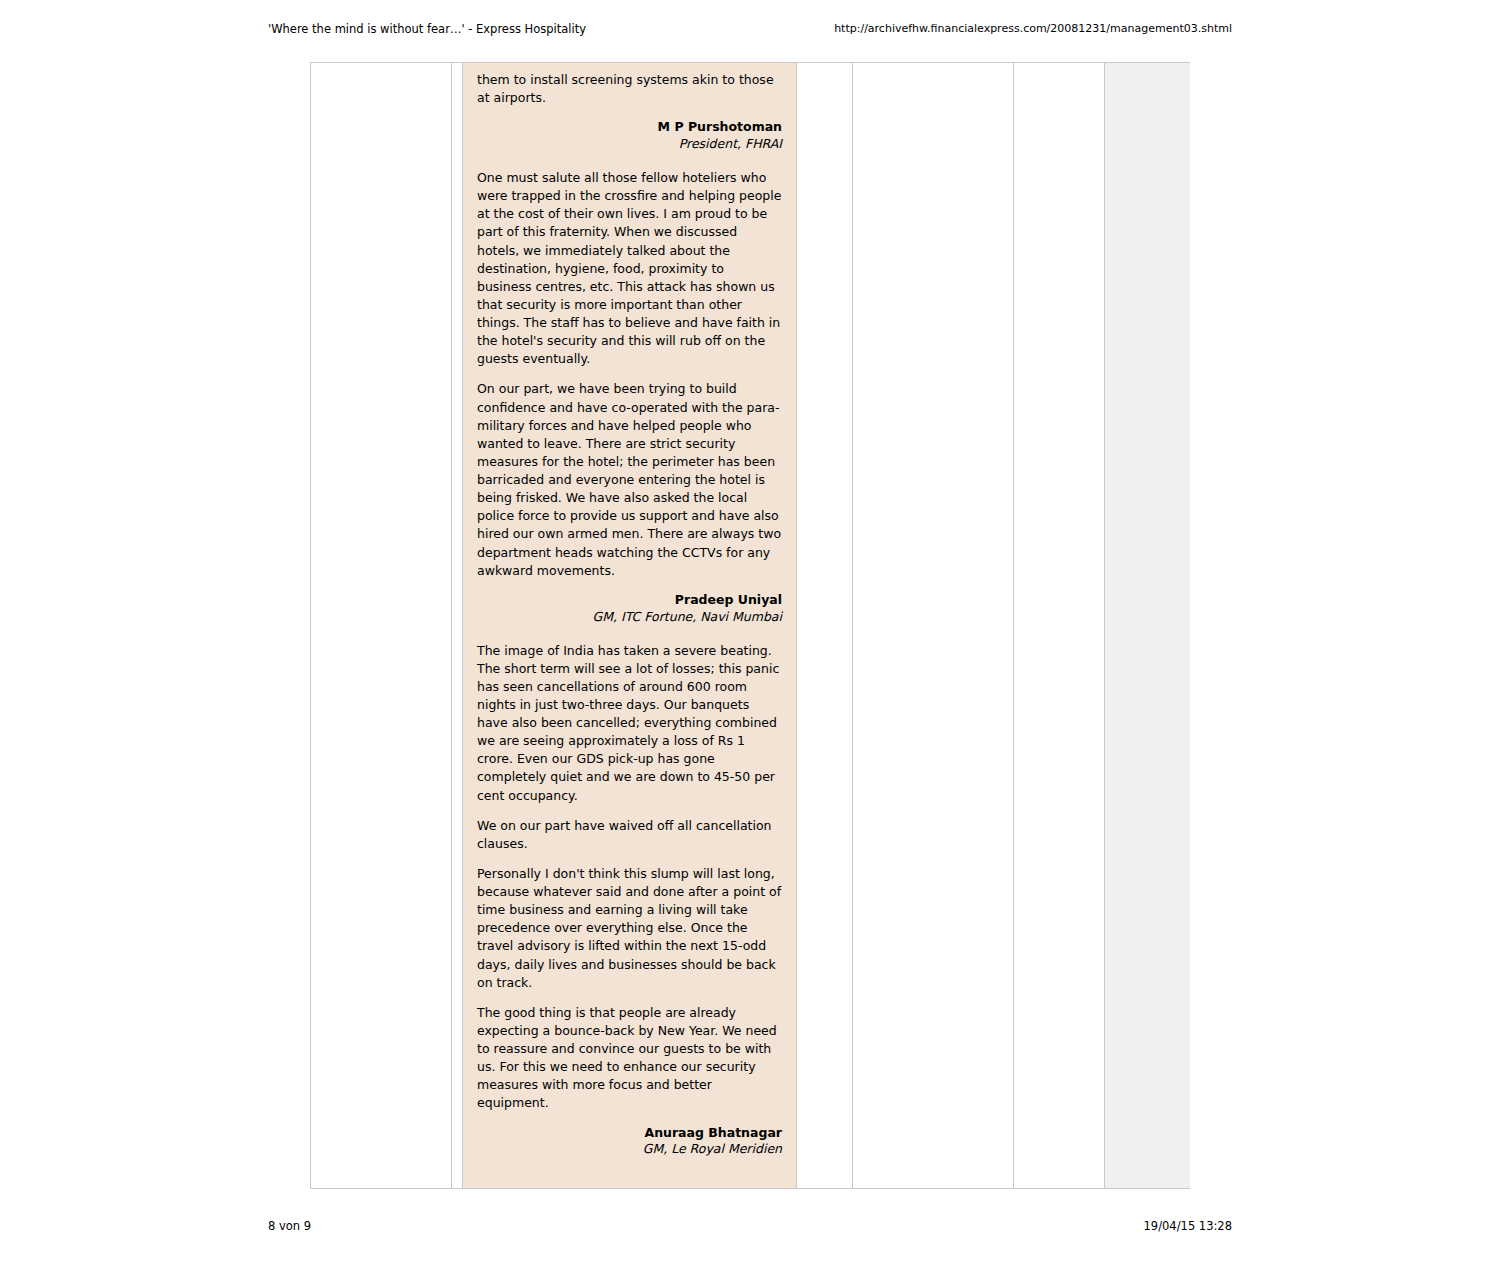'Where the mind is without fear…' - Express Hospitality
http://archivefhw.financialexpress.com/20081231/management03.shtml
them to install screening systems akin to those at airports.
M P Purshotoman
President, FHRAI
One must salute all those fellow hoteliers who were trapped in the crossfire and helping people at the cost of their own lives. I am proud to be part of this fraternity. When we discussed hotels, we immediately talked about the destination, hygiene, food, proximity to business centres, etc. This attack has shown us that security is more important than other things. The staff has to believe and have faith in the hotel's security and this will rub off on the guests eventually.
On our part, we have been trying to build confidence and have co-operated with the para-military forces and have helped people who wanted to leave. There are strict security measures for the hotel; the perimeter has been barricaded and everyone entering the hotel is being frisked. We have also asked the local police force to provide us support and have also hired our own armed men. There are always two department heads watching the CCTVs for any awkward movements.
Pradeep Uniyal
GM, ITC Fortune, Navi Mumbai
The image of India has taken a severe beating. The short term will see a lot of losses; this panic has seen cancellations of around 600 room nights in just two-three days. Our banquets have also been cancelled; everything combined we are seeing approximately a loss of Rs 1 crore. Even our GDS pick-up has gone completely quiet and we are down to 45-50 per cent occupancy.
We on our part have waived off all cancellation clauses.
Personally I don't think this slump will last long, because whatever said and done after a point of time business and earning a living will take precedence over everything else. Once the travel advisory is lifted within the next 15-odd days, daily lives and businesses should be back on track.
The good thing is that people are already expecting a bounce-back by New Year. We need to reassure and convince our guests to be with us. For this we need to enhance our security measures with more focus and better equipment.
Anuraag Bhatnagar
GM, Le Royal Meridien
8 von 9
19/04/15 13:28